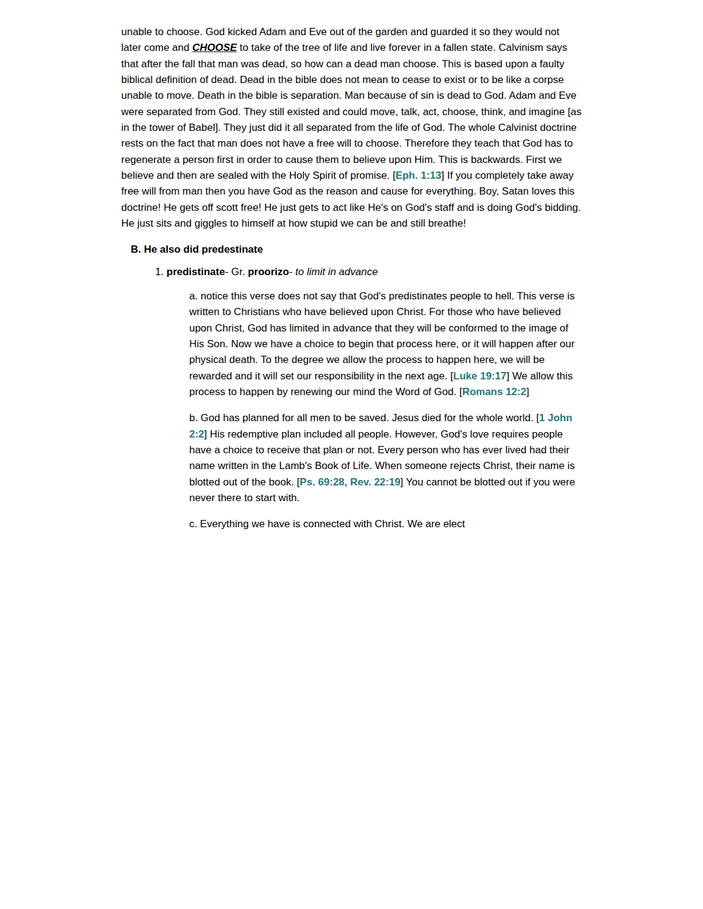unable to choose. God kicked Adam and Eve out of the garden and guarded it so they would not later come and CHOOSE to take of the tree of life and live forever in a fallen state. Calvinism says that after the fall that man was dead, so how can a dead man choose. This is based upon a faulty biblical definition of dead. Dead in the bible does not mean to cease to exist or to be like a corpse unable to move. Death in the bible is separation. Man because of sin is dead to God. Adam and Eve were separated from God. They still existed and could move, talk, act, choose, think, and imagine [as in the tower of Babel]. They just did it all separated from the life of God. The whole Calvinist doctrine rests on the fact that man does not have a free will to choose. Therefore they teach that God has to regenerate a person first in order to cause them to believe upon Him. This is backwards. First we believe and then are sealed with the Holy Spirit of promise. [Eph. 1:13] If you completely take away free will from man then you have God as the reason and cause for everything. Boy, Satan loves this doctrine! He gets off scott free! He just gets to act like He's on God's staff and is doing God's bidding. He just sits and giggles to himself at how stupid we can be and still breathe!
He also did predestinate
predistinate- Gr. proorizo- to limit in advance
a. notice this verse does not say that God's predistinates people to hell. This verse is written to Christians who have believed upon Christ. For those who have believed upon Christ, God has limited in advance that they will be conformed to the image of His Son. Now we have a choice to begin that process here, or it will happen after our physical death. To the degree we allow the process to happen here, we will be rewarded and it will set our responsibility in the next age. [Luke 19:17] We allow this process to happen by renewing our mind the Word of God. [Romans 12:2]
b. God has planned for all men to be saved. Jesus died for the whole world. [1 John 2:2] His redemptive plan included all people. However, God's love requires people have a choice to receive that plan or not. Every person who has ever lived had their name written in the Lamb's Book of Life. When someone rejects Christ, their name is blotted out of the book. [Ps. 69:28, Rev. 22:19] You cannot be blotted out if you were never there to start with.
c. Everything we have is connected with Christ. We are elect